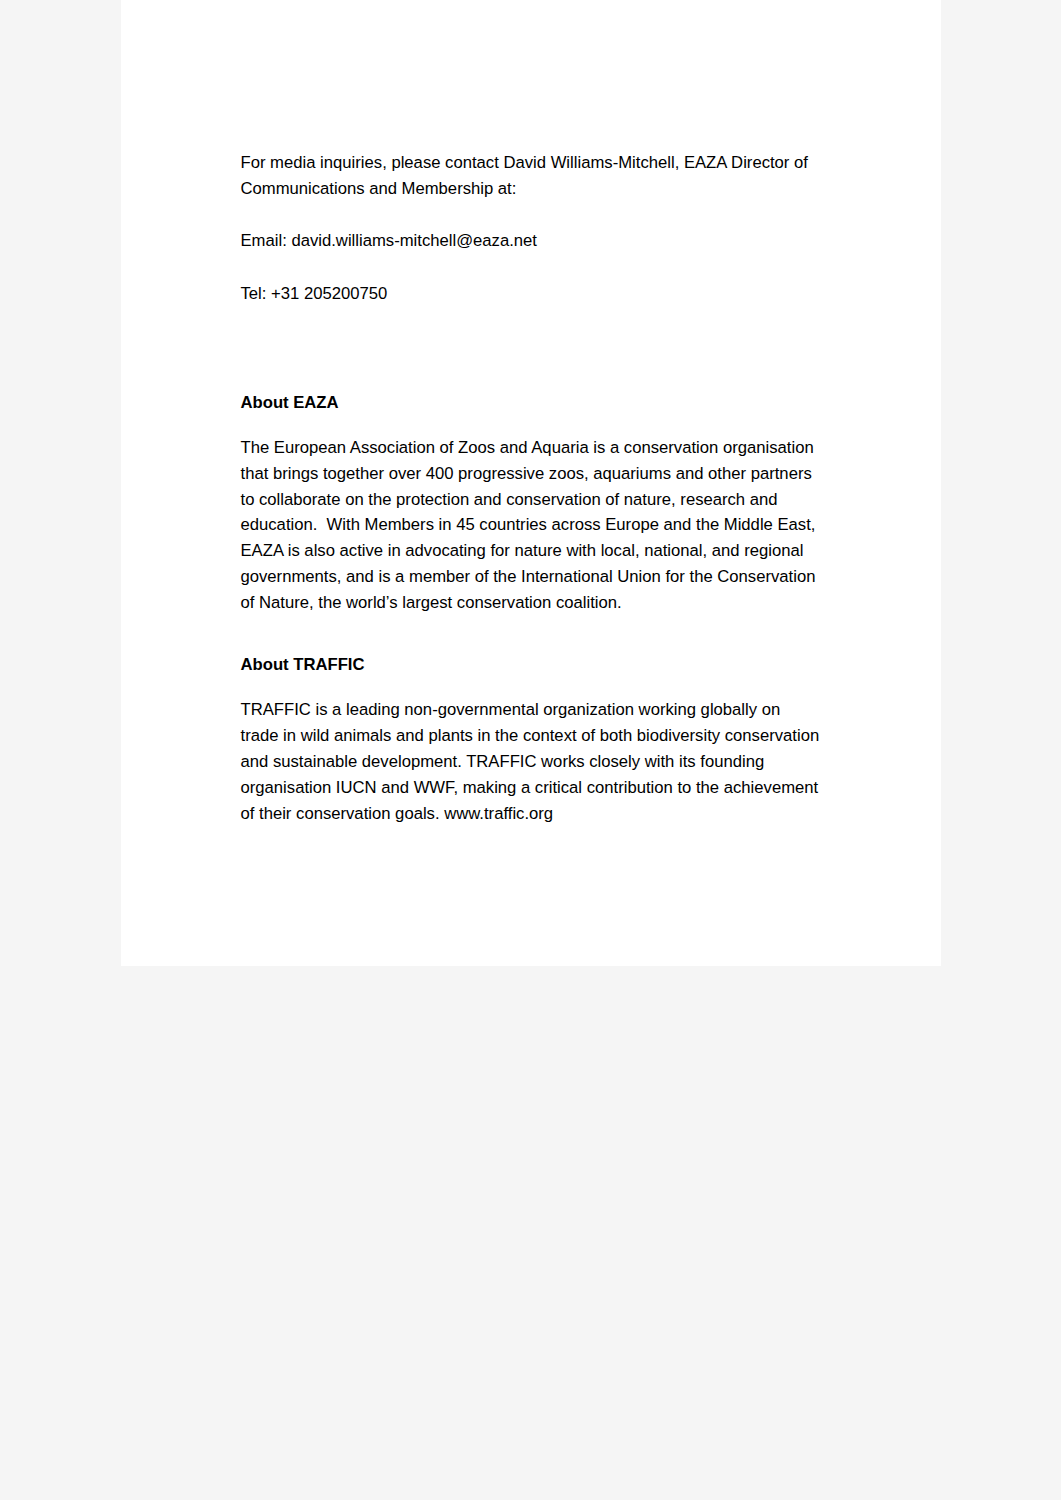For media inquiries, please contact David Williams-Mitchell, EAZA Director of Communications and Membership at:
Email: david.williams-mitchell@eaza.net
Tel: +31 205200750
About EAZA
The European Association of Zoos and Aquaria is a conservation organisation that brings together over 400 progressive zoos, aquariums and other partners to collaborate on the protection and conservation of nature, research and education. With Members in 45 countries across Europe and the Middle East, EAZA is also active in advocating for nature with local, national, and regional governments, and is a member of the International Union for the Conservation of Nature, the world’s largest conservation coalition.
About TRAFFIC
TRAFFIC is a leading non-governmental organization working globally on trade in wild animals and plants in the context of both biodiversity conservation and sustainable development. TRAFFIC works closely with its founding organisation IUCN and WWF, making a critical contribution to the achievement of their conservation goals. www.traffic.org